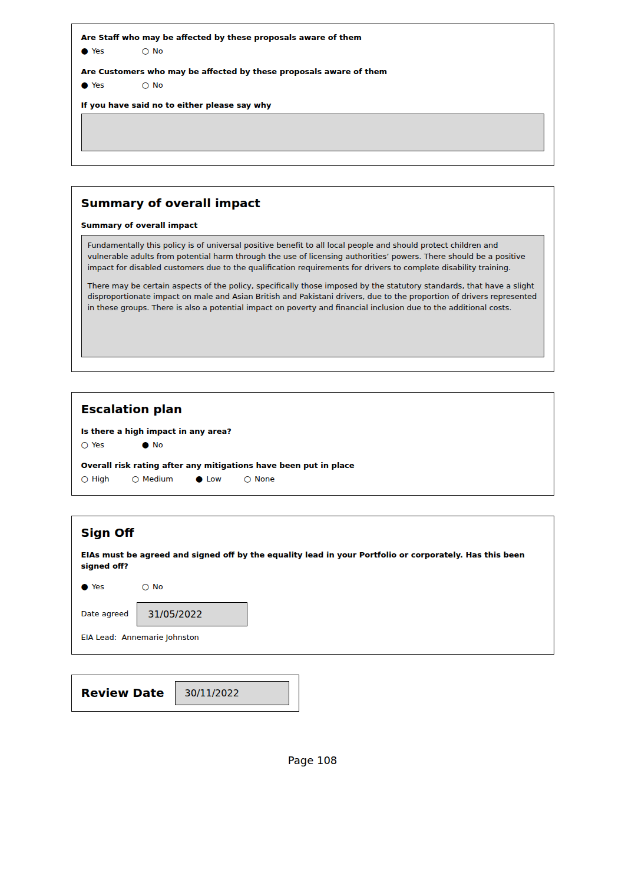Are Staff who may be affected by these proposals aware of them
●Yes ○No
Are Customers who may be affected by these proposals aware of them
●Yes ○No
If you have said no to either please say why
Summary of overall impact
Summary of overall impact
Fundamentally this policy is of universal positive benefit to all local people and should protect children and vulnerable adults from potential harm through the use of licensing authorities’ powers. There should be a positive impact for disabled customers due to the qualification requirements for drivers to complete disability training.
There may be certain aspects of the policy, specifically those imposed by the statutory standards, that have a slight disproportionate impact on male and Asian British and Pakistani drivers, due to the proportion of drivers represented in these groups. There is also a potential impact on poverty and financial inclusion due to the additional costs.
Escalation plan
Is there a high impact in any area?
○Yes ●No
Overall risk rating after any mitigations have been put in place
○High ○Medium ●Low ○None
Sign Off
EIAs must be agreed and signed off by the equality lead in your Portfolio or corporately. Has this been signed off?
●Yes ○No
Date agreed 31/05/2022
EIA Lead: Annemarie Johnston
Review Date
30/11/2022
Page 108